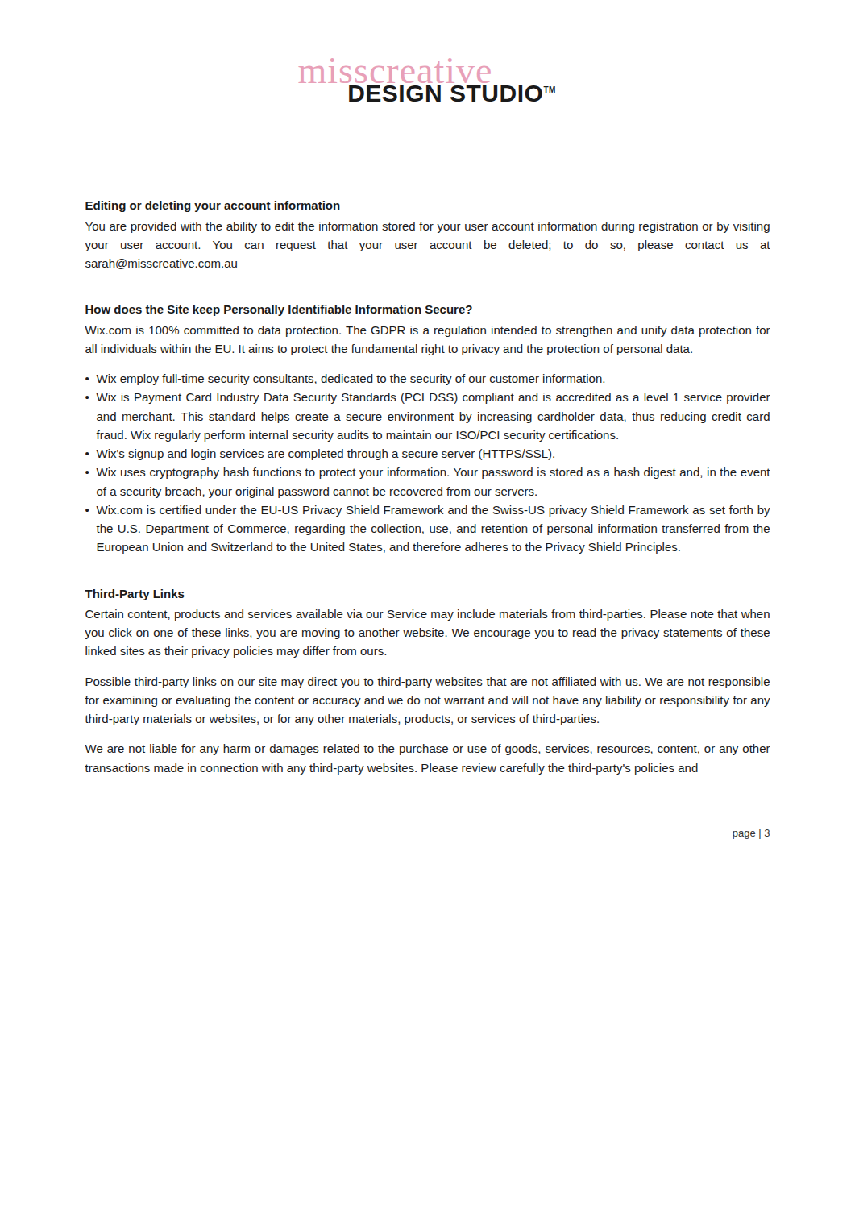misscreative
DESIGN STUDIOTM
Editing or deleting your account information
You are provided with the ability to edit the information stored for your user account information during registration or by visiting your user account. You can request that your user account be deleted; to do so, please contact us at sarah@misscreative.com.au
How does the Site keep Personally Identifiable Information Secure?
Wix.com is 100% committed to data protection. The GDPR is a regulation intended to strengthen and unify data protection for all individuals within the EU. It aims to protect the fundamental right to privacy and the protection of personal data.
Wix employ full-time security consultants, dedicated to the security of our customer information.
Wix is Payment Card Industry Data Security Standards (PCI DSS) compliant and is accredited as a level 1 service provider and merchant. This standard helps create a secure environment by increasing cardholder data, thus reducing credit card fraud. Wix regularly perform internal security audits to maintain our ISO/PCI security certifications.
Wix's signup and login services are completed through a secure server (HTTPS/SSL).
Wix uses cryptography hash functions to protect your information. Your password is stored as a hash digest and, in the event of a security breach, your original password cannot be recovered from our servers.
Wix.com is certified under the EU-US Privacy Shield Framework and the Swiss-US privacy Shield Framework as set forth by the U.S. Department of Commerce, regarding the collection, use, and retention of personal information transferred from the European Union and Switzerland to the United States, and therefore adheres to the Privacy Shield Principles.
Third-Party Links
Certain content, products and services available via our Service may include materials from third-parties. Please note that when you click on one of these links, you are moving to another website. We encourage you to read the privacy statements of these linked sites as their privacy policies may differ from ours.
Possible third-party links on our site may direct you to third-party websites that are not affiliated with us. We are not responsible for examining or evaluating the content or accuracy and we do not warrant and will not have any liability or responsibility for any third-party materials or websites, or for any other materials, products, or services of third-parties.
We are not liable for any harm or damages related to the purchase or use of goods, services, resources, content, or any other transactions made in connection with any third-party websites. Please review carefully the third-party's policies and
page | 3